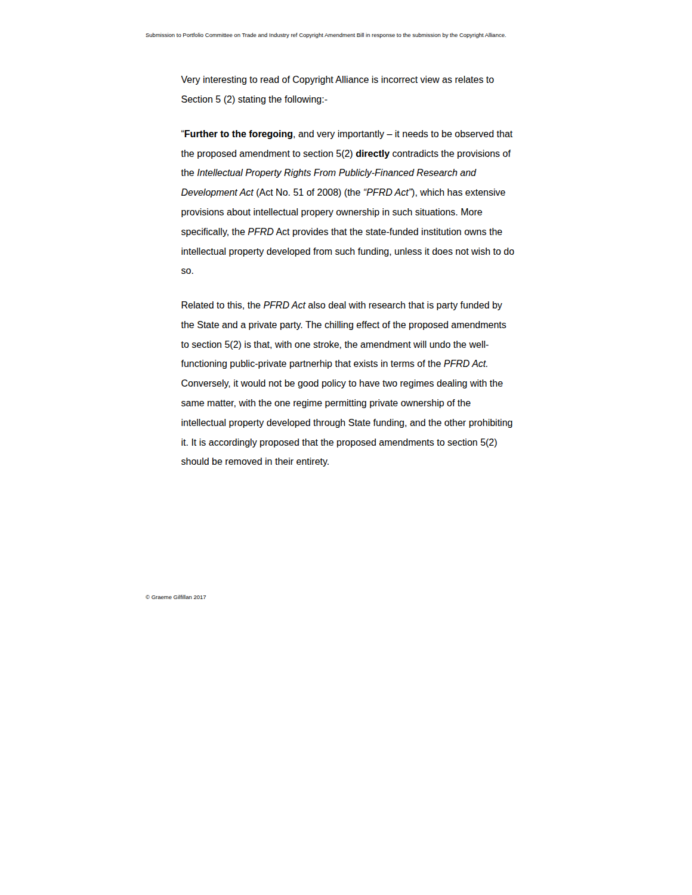Submission to Portfolio Committee on Trade and Industry ref Copyright Amendment Bill in response to the submission by the Copyright Alliance.
Very interesting to read of Copyright Alliance is incorrect view as relates to Section 5 (2) stating the following:-
“Further to the foregoing, and very importantly – it needs to be observed that the proposed amendment to section 5(2) directly contradicts the provisions of the Intellectual Property Rights From Publicly-Financed Research and Development Act (Act No. 51 of 2008) (the “PFRD Act”), which has extensive provisions about intellectual propery ownership in such situations. More specifically, the PFRD Act provides that the state-funded institution owns the intellectual property developed from such funding, unless it does not wish to do so.
Related to this, the PFRD Act also deal with research that is party funded by the State and a private party. The chilling effect of the proposed amendments to section 5(2) is that, with one stroke, the amendment will undo the well-functioning public-private partnerhip that exists in terms of the PFRD Act. Conversely, it would not be good policy to have two regimes dealing with the same matter, with the one regime permitting private ownership of the intellectual property developed through State funding, and the other prohibiting it. It is accordingly proposed that the proposed amendments to section 5(2) should be removed in their entirety.
© Graeme Gilfillan 2017